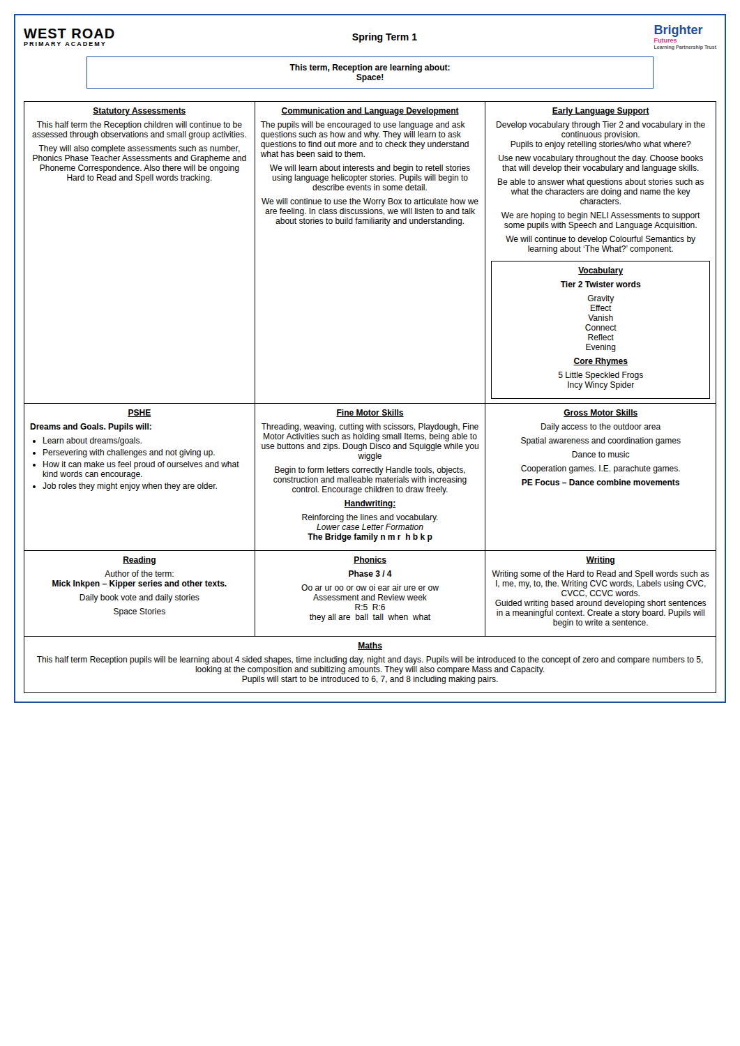WEST ROAD
PRIMARY ACADEMY
Spring Term 1
Brighter
Futures
Learning Partnership Trust
This term, Reception are learning about:
Space!
| Statutory Assessments This half term the Reception children will continue to be assessed through observations and small group activities. They will also complete assessments such as number, Phonics Phase Teacher Assessments and Grapheme and Phoneme Correspondence. Also there will be ongoing Hard to Read and Spell words tracking. | Communication and Language Development The pupils will be encouraged to use language and ask questions such as how and why. They will learn to ask questions to find out more and to check they understand what has been said to them. We will learn about interests and begin to retell stories using language helicopter stories. Pupils will begin to describe events in some detail. We will continue to use the Worry Box to articulate how we are feeling. In class discussions, we will listen to and talk about stories to build familiarity and understanding. | Early Language Support Develop vocabulary through Tier 2 and vocabulary in the continuous provision. Pupils to enjoy retelling stories/who what where? Use new vocabulary throughout the day. Choose books that will develop their vocabulary and language skills. Be able to answer what questions about stories such as what the characters are doing and name the key characters. We are hoping to begin NELI Assessments to support some pupils with Speech and Language Acquisition. We will continue to develop Colourful Semantics by learning about ‘The What?’ component. / Vocabulary Tier 2 Twister words Gravity Effect Vanish Connect Reflect Evening Core Rhymes 5 Little Speckled Frogs Incy Wincy Spider / |
| PSHE Dreams and Goals. Pupils will: Learn about dreams/goals. Persevering with challenges and not giving up. How it can make us feel proud of ourselves and what kind words can encourage. Job roles they might enjoy when they are older. | Fine Motor Skills Threading, weaving, cutting with scissors, Playdough, Fine Motor Activities such as holding small Items, being able to use buttons and zips. Dough Disco and Squiggle while you wiggle Begin to form letters correctly Handle tools, objects, construction and malleable materials with increasing control. Encourage children to draw freely. Handwriting: Reinforcing the lines and vocabulary. Lower case Letter Formation The Bridge family n m r h b k p | Gross Motor Skills Daily access to the outdoor area Spatial awareness and coordination games Dance to music Cooperation games. I.E. parachute games. PE Focus – Dance combine movements |
| Reading Author of the term: Mick Inkpen – Kipper series and other texts. Daily book vote and daily stories Space Stories | Phonics Phase 3 / 4 Oo ar ur oo or ow oi ear air ure er ow Assessment and Review week R:5 R:6 they all are ball tall when what | Writing Writing some of the Hard to Read and Spell words such as I, me, my, to, the. Writing CVC words, Labels using CVC, CVCC, CCVC words. Guided writing based around developing short sentences in a meaningful context. Create a story board. Pupils will begin to write a sentence. |
| Maths This half term Reception pupils will be learning about 4 sided shapes, time including day, night and days. Pupils will be introduced to the concept of zero and compare numbers to 5, looking at the composition and subitizing amounts. They will also compare Mass and Capacity. Pupils will start to be introduced to 6, 7, and 8 including making pairs. |